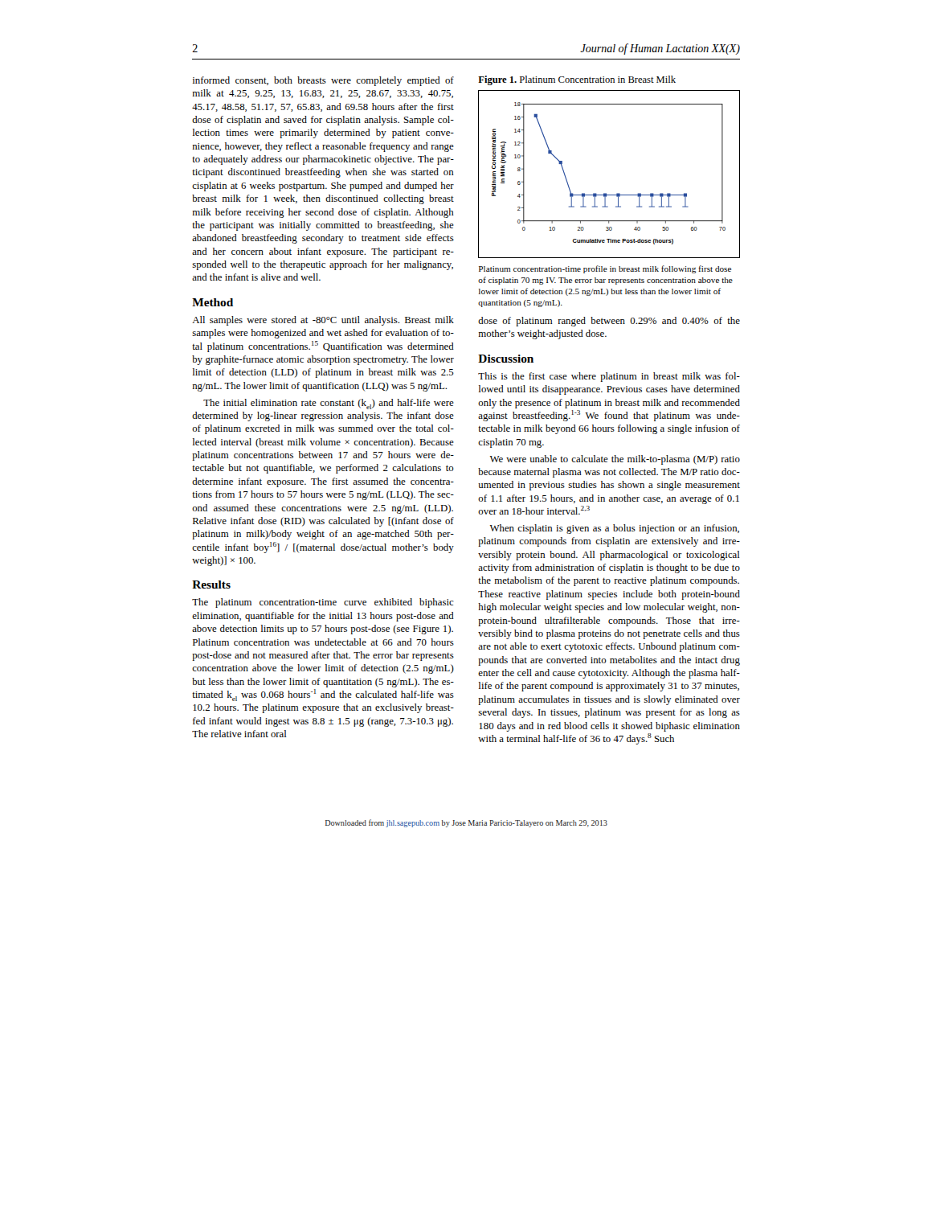2 Journal of Human Lactation XX(X)
informed consent, both breasts were completely emptied of milk at 4.25, 9.25, 13, 16.83, 21, 25, 28.67, 33.33, 40.75, 45.17, 48.58, 51.17, 57, 65.83, and 69.58 hours after the first dose of cisplatin and saved for cisplatin analysis. Sample collection times were primarily determined by patient convenience, however, they reflect a reasonable frequency and range to adequately address our pharmacokinetic objective. The participant discontinued breastfeeding when she was started on cisplatin at 6 weeks postpartum. She pumped and dumped her breast milk for 1 week, then discontinued collecting breast milk before receiving her second dose of cisplatin. Although the participant was initially committed to breastfeeding, she abandoned breastfeeding secondary to treatment side effects and her concern about infant exposure. The participant responded well to the therapeutic approach for her malignancy, and the infant is alive and well.
Method
All samples were stored at -80°C until analysis. Breast milk samples were homogenized and wet ashed for evaluation of total platinum concentrations.15 Quantification was determined by graphite-furnace atomic absorption spectrometry. The lower limit of detection (LLD) of platinum in breast milk was 2.5 ng/mL. The lower limit of quantification (LLQ) was 5 ng/mL.
The initial elimination rate constant (kel) and half-life were determined by log-linear regression analysis. The infant dose of platinum excreted in milk was summed over the total collected interval (breast milk volume × concentration). Because platinum concentrations between 17 and 57 hours were detectable but not quantifiable, we performed 2 calculations to determine infant exposure. The first assumed the concentrations from 17 hours to 57 hours were 5 ng/mL (LLQ). The second assumed these concentrations were 2.5 ng/mL (LLD). Relative infant dose (RID) was calculated by [(infant dose of platinum in milk)/body weight of an age-matched 50th percentile infant boy16] / [(maternal dose/actual mother’s body weight)] × 100.
Results
The platinum concentration-time curve exhibited biphasic elimination, quantifiable for the initial 13 hours post-dose and above detection limits up to 57 hours post-dose (see Figure 1). Platinum concentration was undetectable at 66 and 70 hours post-dose and not measured after that. The error bar represents concentration above the lower limit of detection (2.5 ng/mL) but less than the lower limit of quantitation (5 ng/mL). The estimated kel was 0.068 hours-1 and the calculated half-life was 10.2 hours. The platinum exposure that an exclusively breastfed infant would ingest was 8.8 ± 1.5 μg (range, 7.3-10.3 μg). The relative infant oral
Figure 1. Platinum Concentration in Breast Milk
18 16 14 12 10 8 6 4 2 0 0 10 20 30 40 50 60 70 Cumulative Time Post-dose (hours) Platinum Concentration in Milk (ng/mL)
Platinum concentration-time profile in breast milk following first dose of cisplatin 70 mg IV. The error bar represents concentration above the lower limit of detection (2.5 ng/mL) but less than the lower limit of quantitation (5 ng/mL).
dose of platinum ranged between 0.29% and 0.40% of the mother’s weight-adjusted dose.
Discussion
This is the first case where platinum in breast milk was followed until its disappearance. Previous cases have determined only the presence of platinum in breast milk and recommended against breastfeeding.1-3 We found that platinum was undetectable in milk beyond 66 hours following a single infusion of cisplatin 70 mg.
We were unable to calculate the milk-to-plasma (M/P) ratio because maternal plasma was not collected. The M/P ratio documented in previous studies has shown a single measurement of 1.1 after 19.5 hours, and in another case, an average of 0.1 over an 18-hour interval.2,3
When cisplatin is given as a bolus injection or an infusion, platinum compounds from cisplatin are extensively and irreversibly protein bound. All pharmacological or toxicological activity from administration of cisplatin is thought to be due to the metabolism of the parent to reactive platinum compounds. These reactive platinum species include both protein-bound high molecular weight species and low molecular weight, non-protein-bound ultrafilterable compounds. Those that irreversibly bind to plasma proteins do not penetrate cells and thus are not able to exert cytotoxic effects. Unbound platinum compounds that are converted into metabolites and the intact drug enter the cell and cause cytotoxicity. Although the plasma half-life of the parent compound is approximately 31 to 37 minutes, platinum accumulates in tissues and is slowly eliminated over several days. In tissues, platinum was present for as long as 180 days and in red blood cells it showed biphasic elimination with a terminal half-life of 36 to 47 days.8 Such
Downloaded from jhl.sagepub.com by Jose Maria Paricio-Talayero on March 29, 2013